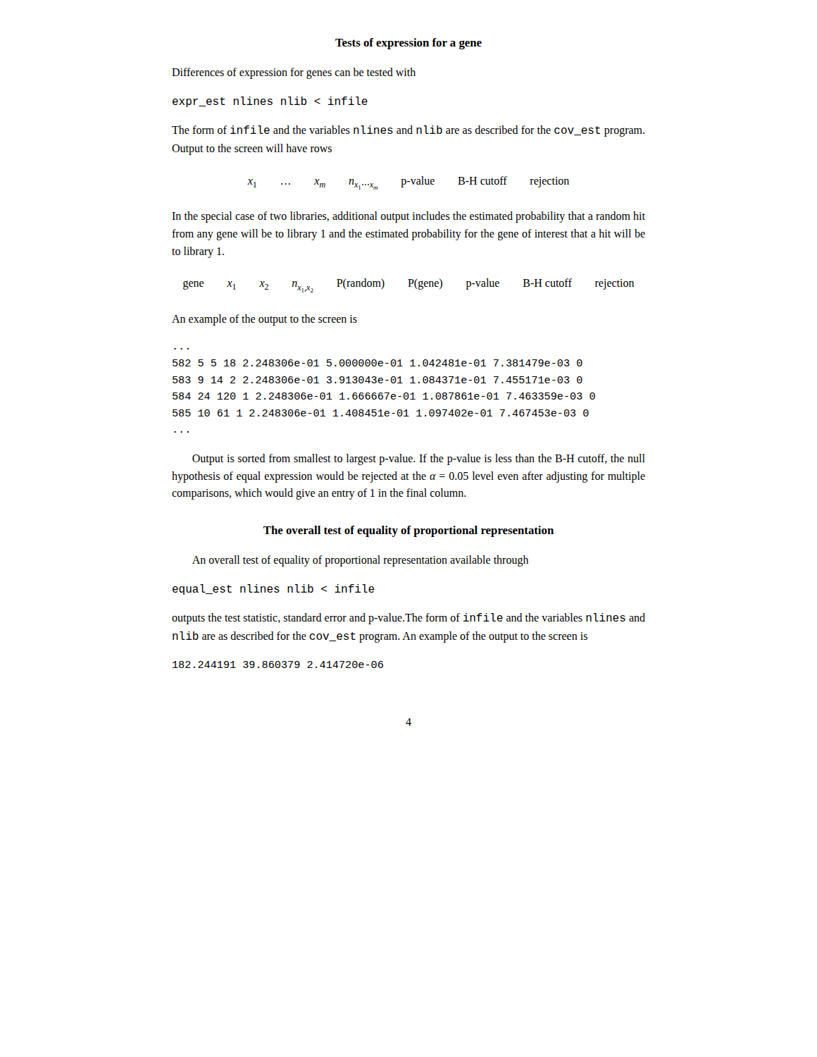Tests of expression for a gene
Differences of expression for genes can be tested with
expr_est nlines nlib < infile
The form of infile and the variables nlines and nlib are as described for the cov_est program. Output to the screen will have rows
x1 … xm nx1⋯xm p-value B-H cutoff rejection
In the special case of two libraries, additional output includes the estimated probability that a random hit from any gene will be to library 1 and the estimated probability for the gene of interest that a hit will be to library 1.
gene x1 x2 nx1,x2 P(random) P(gene) p-value B-H cutoff rejection
An example of the output to the screen is
...
582 5 5 18 2.248306e-01 5.000000e-01 1.042481e-01 7.381479e-03 0
583 9 14 2 2.248306e-01 3.913043e-01 1.084371e-01 7.455171e-03 0
584 24 120 1 2.248306e-01 1.666667e-01 1.087861e-01 7.463359e-03 0
585 10 61 1 2.248306e-01 1.408451e-01 1.097402e-01 7.467453e-03 0
...
Output is sorted from smallest to largest p-value. If the p-value is less than the B-H cutoff, the null hypothesis of equal expression would be rejected at the α = 0.05 level even after adjusting for multiple comparisons, which would give an entry of 1 in the final column.
The overall test of equality of proportional representation
An overall test of equality of proportional representation available through
equal_est nlines nlib < infile
outputs the test statistic, standard error and p-value.The form of infile and the variables nlines and nlib are as described for the cov_est program. An example of the output to the screen is
182.244191 39.860379 2.414720e-06
4